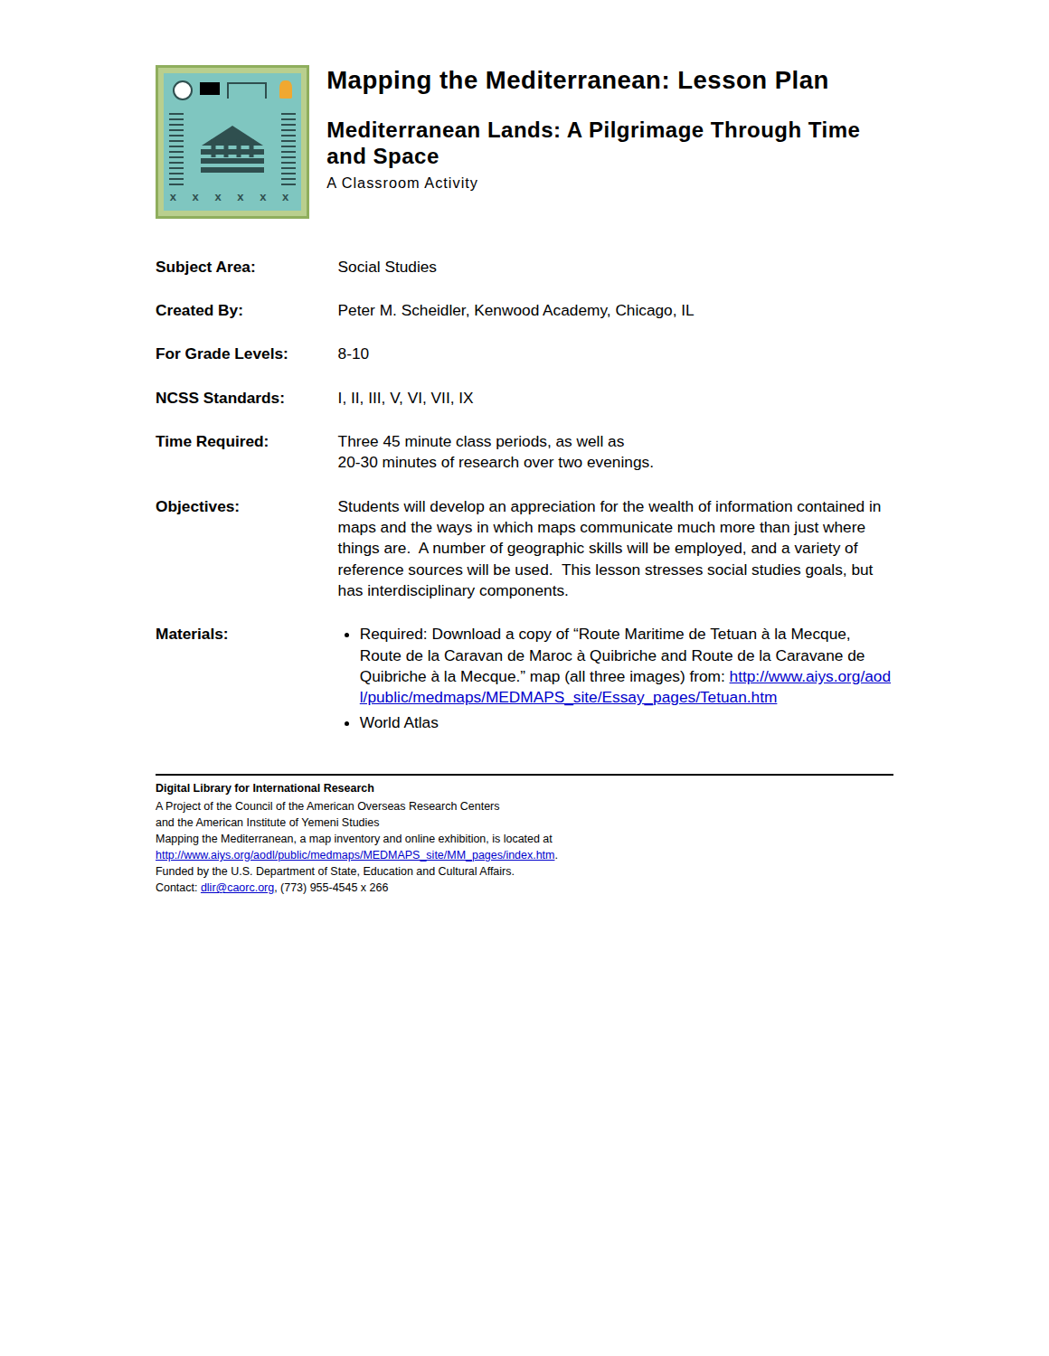x x x x x x
Mapping the Mediterranean: Lesson Plan
Mediterranean Lands: A Pilgrimage Through Time and Space
A Classroom Activity
| Subject Area: | Social Studies |
| Created By: | Peter M. Scheidler, Kenwood Academy, Chicago, IL |
| For Grade Levels: | 8-10 |
| NCSS Standards: | I, II, III, V, VI, VII, IX |
| Time Required: | Three 45 minute class periods, as well as 20-30 minutes of research over two evenings. |
| Objectives: | Students will develop an appreciation for the wealth of information contained in maps and the ways in which maps communicate much more than just where things are. A number of geographic skills will be employed, and a variety of reference sources will be used. This lesson stresses social studies goals, but has interdisciplinary components. |
| Materials: | Required: Download a copy of “Route Maritime de Tetuan à la Mecque, Route de la Caravan de Maroc à Quibriche and Route de la Caravane de Quibriche à la Mecque.” map (all three images) from: http://www.aiys.org/aodl/public/medmaps/MEDMAPS_site/Essay_pages/Tetuan.htm World Atlas |
Digital Library for International Research
A Project of the Council of the American Overseas Research Centers
and the American Institute of Yemeni Studies
Mapping the Mediterranean, a map inventory and online exhibition, is located at
http://www.aiys.org/aodl/public/medmaps/MEDMAPS_site/MM_pages/index.htm.
Funded by the U.S. Department of State, Education and Cultural Affairs.
Contact: dlir@caorc.org, (773) 955-4545 x 266